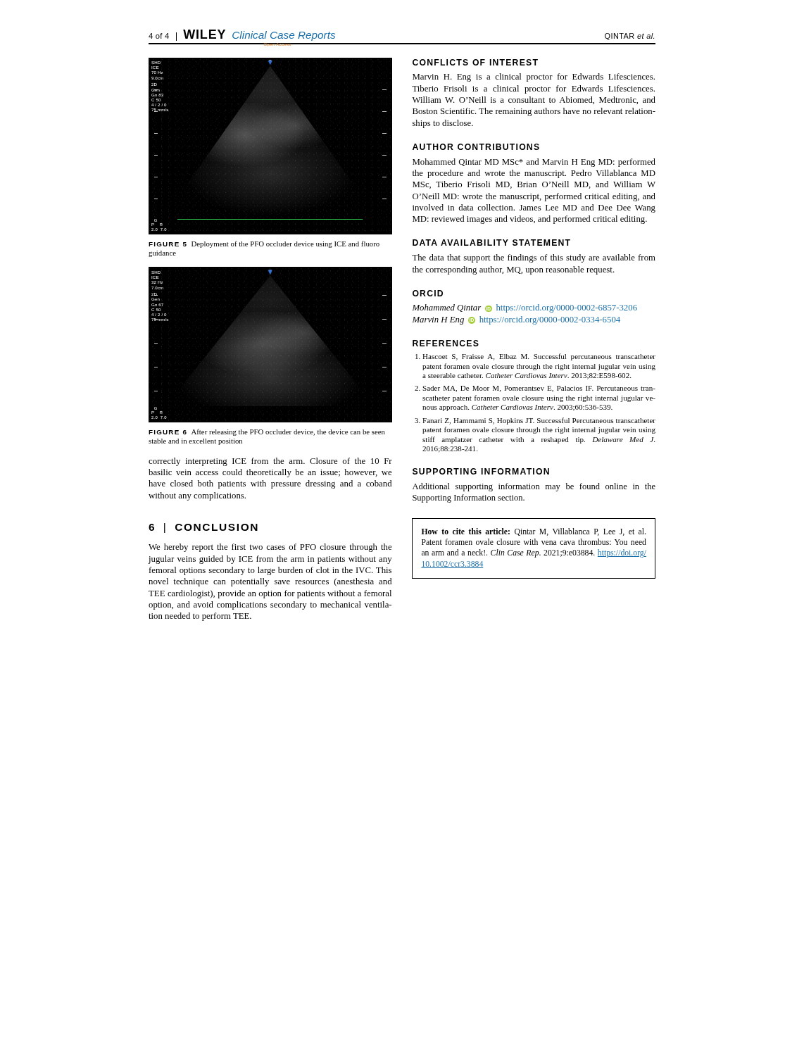4 of 4 WILEY Clinical Case ReportsOpen Access QINTAR et al.
P
SHD
ICE
70 Hz
9.0cm
2D
Gen
Gn 83
C 50
4 / 2 / 0
75 mm/s
G
P R
2.0 7.0
FIGURE 5 Deployment of the PFO occluder device using ICE and fluoro guidance
P
SHD
ICE
32 Hz
7.0cm
2D
Gen
Gn 67
C 50
4 / 2 / 0
75 mm/s
G
P R
2.0 7.0
FIGURE 6 After releasing the PFO occluder device, the device can be seen stable and in excellent position
correctly interpreting ICE from the arm. Closure of the 10 Fr basilic vein access could theoretically be an issue; however, we have closed both patients with pressure dressing and a coband without any complications.
6|CONCLUSION
We hereby report the first two cases of PFO closure through the jugular veins guided by ICE from the arm in patients without any femoral options secondary to large burden of clot in the IVC. This novel technique can potentially save resources (anesthesia and TEE cardiologist), provide an option for patients without a femoral option, and avoid complications secondary to mechanical ventilation needed to perform TEE.
CONFLICTS OF INTEREST
Marvin H. Eng is a clinical proctor for Edwards Lifesciences. Tiberio Frisoli is a clinical proctor for Edwards Lifesciences. William W. O’Neill is a consultant to Abiomed, Medtronic, and Boston Scientific. The remaining authors have no relevant relationships to disclose.
AUTHOR CONTRIBUTIONS
Mohammed Qintar MD MSc* and Marvin H Eng MD: performed the procedure and wrote the manuscript. Pedro Villablanca MD MSc, Tiberio Frisoli MD, Brian O’Neill MD, and William W O’Neill MD: wrote the manuscript, performed critical editing, and involved in data collection. James Lee MD and Dee Dee Wang MD: reviewed images and videos, and performed critical editing.
DATA AVAILABILITY STATEMENT
The data that support the findings of this study are available from the corresponding author, MQ, upon reasonable request.
ORCID
Mohammed Qintar iD https://orcid.org/0000-0002-6857-3206
Marvin H Eng iD https://orcid.org/0000-0002-0334-6504
REFERENCES
Hascoet S, Fraisse A, Elbaz M. Successful percutaneous transcatheter patent foramen ovale closure through the right internal jugular vein using a steerable catheter. Catheter Cardiovas Interv. 2013;82:E598-602.
Sader MA, De Moor M, Pomerantsev E, Palacios IF. Percutaneous transcatheter patent foramen ovale closure using the right internal jugular venous approach. Catheter Cardiovas Interv. 2003;60:536-539.
Fanari Z, Hammami S, Hopkins JT. Successful Percutaneous transcatheter patent foramen ovale closure through the right internal jugular vein using stiff amplatzer catheter with a reshaped tip. Delaware Med J. 2016;88:238-241.
SUPPORTING INFORMATION
Additional supporting information may be found online in the Supporting Information section.
How to cite this article: Qintar M, Villablanca P, Lee J, et al. Patent foramen ovale closure with vena cava thrombus: You need an arm and a neck!. Clin Case Rep. 2021;9:e03884. https://doi.org/10.1002/ccr3.3884